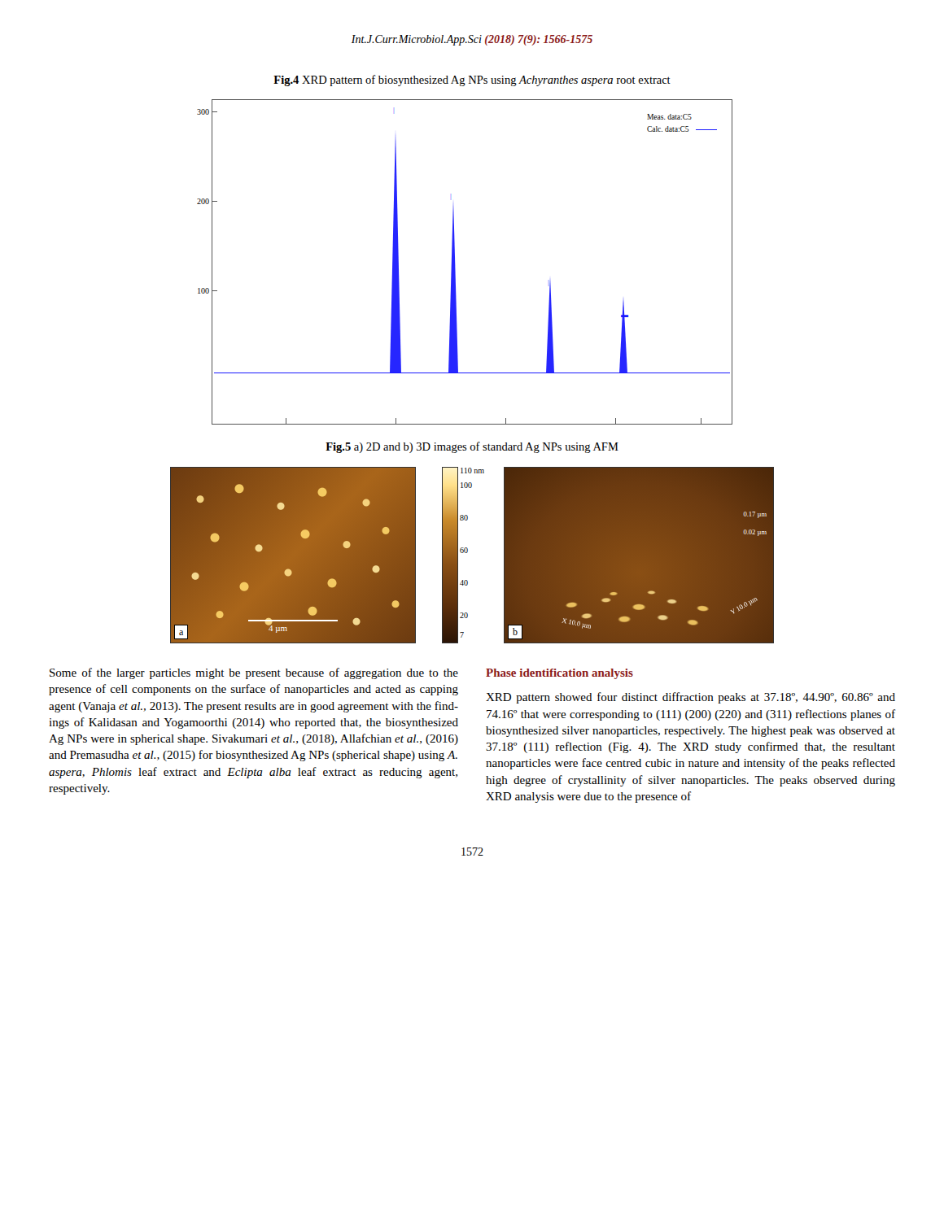Int.J.Curr.Microbiol.App.Sci (2018) 7(9): 1566-1575
Fig.4 XRD pattern of biosynthesized Ag NPs using Achyranthes aspera root extract
300 200 100
Meas. data:C5
Calc. data:C5
|
|
|
▬
Fig.5 a) 2D and b) 3D images of standard Ag NPs using AFM
4 µm
a
110 nm 100 80 60 40 20 7
0.17 µm
0.02 µm
Y 10.0 µm
X 10.0 µm
b
Some of the larger particles might be present because of aggregation due to the presence of cell components on the surface of nanoparticles and acted as capping agent (Vanaja et al., 2013). The present results are in good agreement with the findings of Kalidasan and Yogamoorthi (2014) who reported that, the biosynthesized Ag NPs were in spherical shape. Sivakumari et al., (2018), Allafchian et al., (2016) and Premasudha et al., (2015) for biosynthesized Ag NPs (spherical shape) using A. aspera, Phlomis leaf extract and Eclipta alba leaf extract as reducing agent, respectively.
Phase identification analysis
XRD pattern showed four distinct diffraction peaks at 37.18º, 44.90º, 60.86º and 74.16º that were corresponding to (111) (200) (220) and (311) reflections planes of biosynthesized silver nanoparticles, respectively. The highest peak was observed at 37.18º (111) reflection (Fig. 4). The XRD study confirmed that, the resultant nanoparticles were face centred cubic in nature and intensity of the peaks reflected high degree of crystallinity of silver nanoparticles. The peaks observed during XRD analysis were due to the presence of
1572